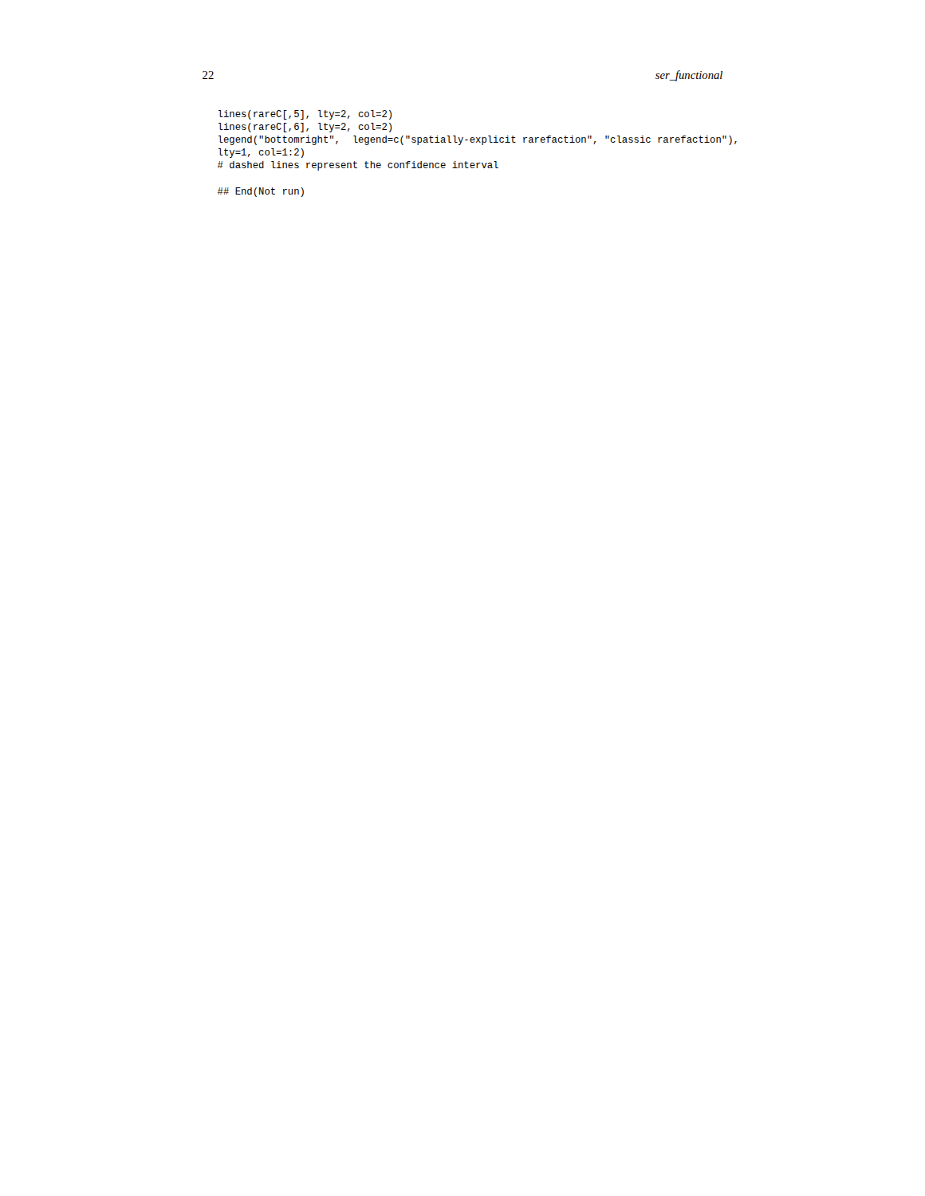22 ser_functional
lines(rareC[,5], lty=2, col=2)
lines(rareC[,6], lty=2, col=2)
legend("bottomright",  legend=c("spatially-explicit rarefaction", "classic rarefaction"),
lty=1, col=1:2)
# dashed lines represent the confidence interval
## End(Not run)